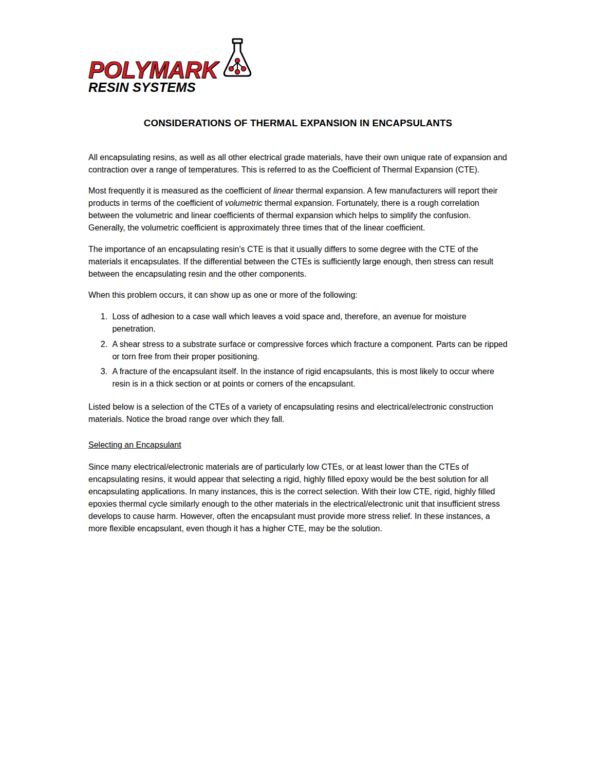POLYMARK
RESIN SYSTEMS
CONSIDERATIONS OF THERMAL EXPANSION IN ENCAPSULANTS
All encapsulating resins, as well as all other electrical grade materials, have their own unique rate of expansion and contraction over a range of temperatures. This is referred to as the Coefficient of Thermal Expansion (CTE).
Most frequently it is measured as the coefficient of linear thermal expansion. A few manufacturers will report their products in terms of the coefficient of volumetric thermal expansion. Fortunately, there is a rough correlation between the volumetric and linear coefficients of thermal expansion which helps to simplify the confusion. Generally, the volumetric coefficient is approximately three times that of the linear coefficient.
The importance of an encapsulating resin's CTE is that it usually differs to some degree with the CTE of the materials it encapsulates. If the differential between the CTEs is sufficiently large enough, then stress can result between the encapsulating resin and the other components.
When this problem occurs, it can show up as one or more of the following:
Loss of adhesion to a case wall which leaves a void space and, therefore, an avenue for moisture penetration.
A shear stress to a substrate surface or compressive forces which fracture a component. Parts can be ripped or torn free from their proper positioning.
A fracture of the encapsulant itself. In the instance of rigid encapsulants, this is most likely to occur where resin is in a thick section or at points or corners of the encapsulant.
Listed below is a selection of the CTEs of a variety of encapsulating resins and electrical/electronic construction materials. Notice the broad range over which they fall.
Selecting an Encapsulant
Since many electrical/electronic materials are of particularly low CTEs, or at least lower than the CTEs of encapsulating resins, it would appear that selecting a rigid, highly filled epoxy would be the best solution for all encapsulating applications. In many instances, this is the correct selection. With their low CTE, rigid, highly filled epoxies thermal cycle similarly enough to the other materials in the electrical/electronic unit that insufficient stress develops to cause harm. However, often the encapsulant must provide more stress relief. In these instances, a more flexible encapsulant, even though it has a higher CTE, may be the solution.